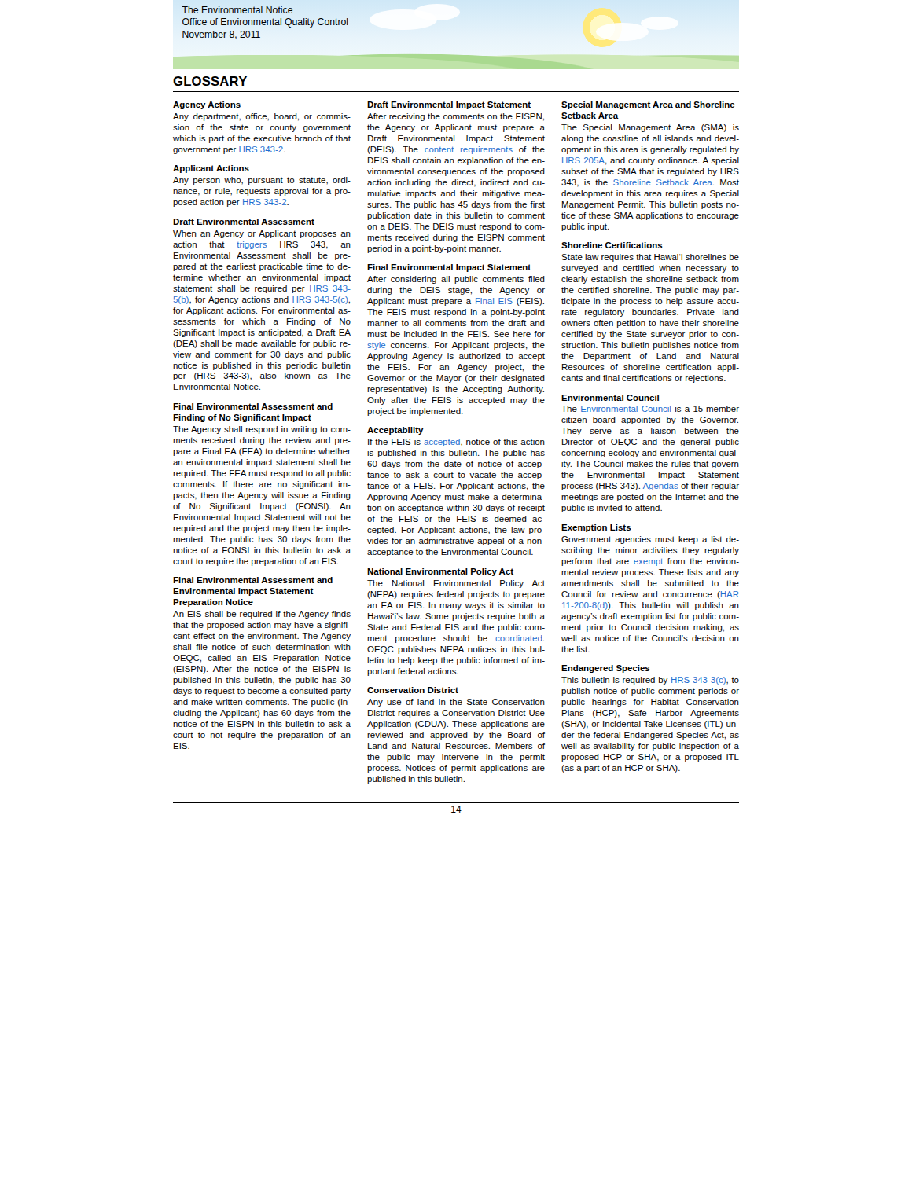The Environmental Notice
Office of Environmental Quality Control
November 8, 2011
GLOSSARY
Agency Actions
Any department, office, board, or commission of the state or county government which is part of the executive branch of that government per HRS 343-2.
Applicant Actions
Any person who, pursuant to statute, ordinance, or rule, requests approval for a proposed action per HRS 343-2.
Draft Environmental Assessment
When an Agency or Applicant proposes an action that triggers HRS 343, an Environmental Assessment shall be prepared at the earliest practicable time to determine whether an environmental impact statement shall be required per HRS 343-5(b), for Agency actions and HRS 343-5(c), for Applicant actions. For environmental assessments for which a Finding of No Significant Impact is anticipated, a Draft EA (DEA) shall be made available for public review and comment for 30 days and public notice is published in this periodic bulletin per (HRS 343-3), also known as The Environmental Notice.
Final Environmental Assessment and Finding of No Significant Impact
The Agency shall respond in writing to comments received during the review and prepare a Final EA (FEA) to determine whether an environmental impact statement shall be required. The FEA must respond to all public comments. If there are no significant impacts, then the Agency will issue a Finding of No Significant Impact (FONSI). An Environmental Impact Statement will not be required and the project may then be implemented. The public has 30 days from the notice of a FONSI in this bulletin to ask a court to require the preparation of an EIS.
Final Environmental Assessment and Environmental Impact Statement Preparation Notice
An EIS shall be required if the Agency finds that the proposed action may have a significant effect on the environment. The Agency shall file notice of such determination with OEQC, called an EIS Preparation Notice (EISPN). After the notice of the EISPN is published in this bulletin, the public has 30 days to request to become a consulted party and make written comments. The public (including the Applicant) has 60 days from the notice of the EISPN in this bulletin to ask a court to not require the preparation of an EIS.
Draft Environmental Impact Statement
After receiving the comments on the EISPN, the Agency or Applicant must prepare a Draft Environmental Impact Statement (DEIS). The content requirements of the DEIS shall contain an explanation of the environmental consequences of the proposed action including the direct, indirect and cumulative impacts and their mitigative measures. The public has 45 days from the first publication date in this bulletin to comment on a DEIS. The DEIS must respond to comments received during the EISPN comment period in a point-by-point manner.
Final Environmental Impact Statement
After considering all public comments filed during the DEIS stage, the Agency or Applicant must prepare a Final EIS (FEIS). The FEIS must respond in a point-by-point manner to all comments from the draft and must be included in the FEIS. See here for style concerns. For Applicant projects, the Approving Agency is authorized to accept the FEIS. For an Agency project, the Governor or the Mayor (or their designated representative) is the Accepting Authority. Only after the FEIS is accepted may the project be implemented.
Acceptability
If the FEIS is accepted, notice of this action is published in this bulletin. The public has 60 days from the date of notice of acceptance to ask a court to vacate the acceptance of a FEIS. For Applicant actions, the Approving Agency must make a determination on acceptance within 30 days of receipt of the FEIS or the FEIS is deemed accepted. For Applicant actions, the law provides for an administrative appeal of a non-acceptance to the Environmental Council.
National Environmental Policy Act
The National Environmental Policy Act (NEPA) requires federal projects to prepare an EA or EIS. In many ways it is similar to Hawai‘i’s law. Some projects require both a State and Federal EIS and the public comment procedure should be coordinated. OEQC publishes NEPA notices in this bulletin to help keep the public informed of important federal actions.
Conservation District
Any use of land in the State Conservation District requires a Conservation District Use Application (CDUA). These applications are reviewed and approved by the Board of Land and Natural Resources. Members of the public may intervene in the permit process. Notices of permit applications are published in this bulletin.
Special Management Area and Shoreline Setback Area
The Special Management Area (SMA) is along the coastline of all islands and development in this area is generally regulated by HRS 205A, and county ordinance. A special subset of the SMA that is regulated by HRS 343, is the Shoreline Setback Area. Most development in this area requires a Special Management Permit. This bulletin posts notice of these SMA applications to encourage public input.
Shoreline Certifications
State law requires that Hawai‘i shorelines be surveyed and certified when necessary to clearly establish the shoreline setback from the certified shoreline. The public may participate in the process to help assure accurate regulatory boundaries. Private land owners often petition to have their shoreline certified by the State surveyor prior to construction. This bulletin publishes notice from the Department of Land and Natural Resources of shoreline certification applicants and final certifications or rejections.
Environmental Council
The Environmental Council is a 15-member citizen board appointed by the Governor. They serve as a liaison between the Director of OEQC and the general public concerning ecology and environmental quality. The Council makes the rules that govern the Environmental Impact Statement process (HRS 343). Agendas of their regular meetings are posted on the Internet and the public is invited to attend.
Exemption Lists
Government agencies must keep a list describing the minor activities they regularly perform that are exempt from the environmental review process. These lists and any amendments shall be submitted to the Council for review and concurrence (HAR 11-200-8(d)). This bulletin will publish an agency’s draft exemption list for public comment prior to Council decision making, as well as notice of the Council’s decision on the list.
Endangered Species
This bulletin is required by HRS 343-3(c), to publish notice of public comment periods or public hearings for Habitat Conservation Plans (HCP), Safe Harbor Agreements (SHA), or Incidental Take Licenses (ITL) under the federal Endangered Species Act, as well as availability for public inspection of a proposed HCP or SHA, or a proposed ITL (as a part of an HCP or SHA).
14